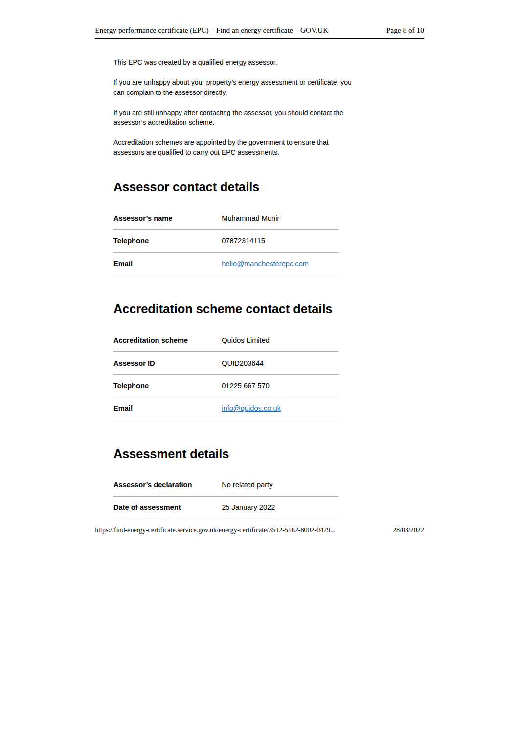Energy performance certificate (EPC) – Find an energy certificate – GOV.UK
Page 8 of 10
This EPC was created by a qualified energy assessor.
If you are unhappy about your property’s energy assessment or certificate, you can complain to the assessor directly.
If you are still unhappy after contacting the assessor, you should contact the assessor’s accreditation scheme.
Accreditation schemes are appointed by the government to ensure that assessors are qualified to carry out EPC assessments.
Assessor contact details
| Assessor’s name | Muhammad Munir |
| Telephone | 07872314115 |
| Email | hello@manchesterepc.com |
Accreditation scheme contact details
| Accreditation scheme | Quidos Limited |
| Assessor ID | QUID203644 |
| Telephone | 01225 667 570 |
| Email | info@quidos.co.uk |
Assessment details
| Assessor’s declaration | No related party |
| Date of assessment | 25 January 2022 |
https://find-energy-certificate.service.gov.uk/energy-certificate/3512-5162-8002-0429...
28/03/2022